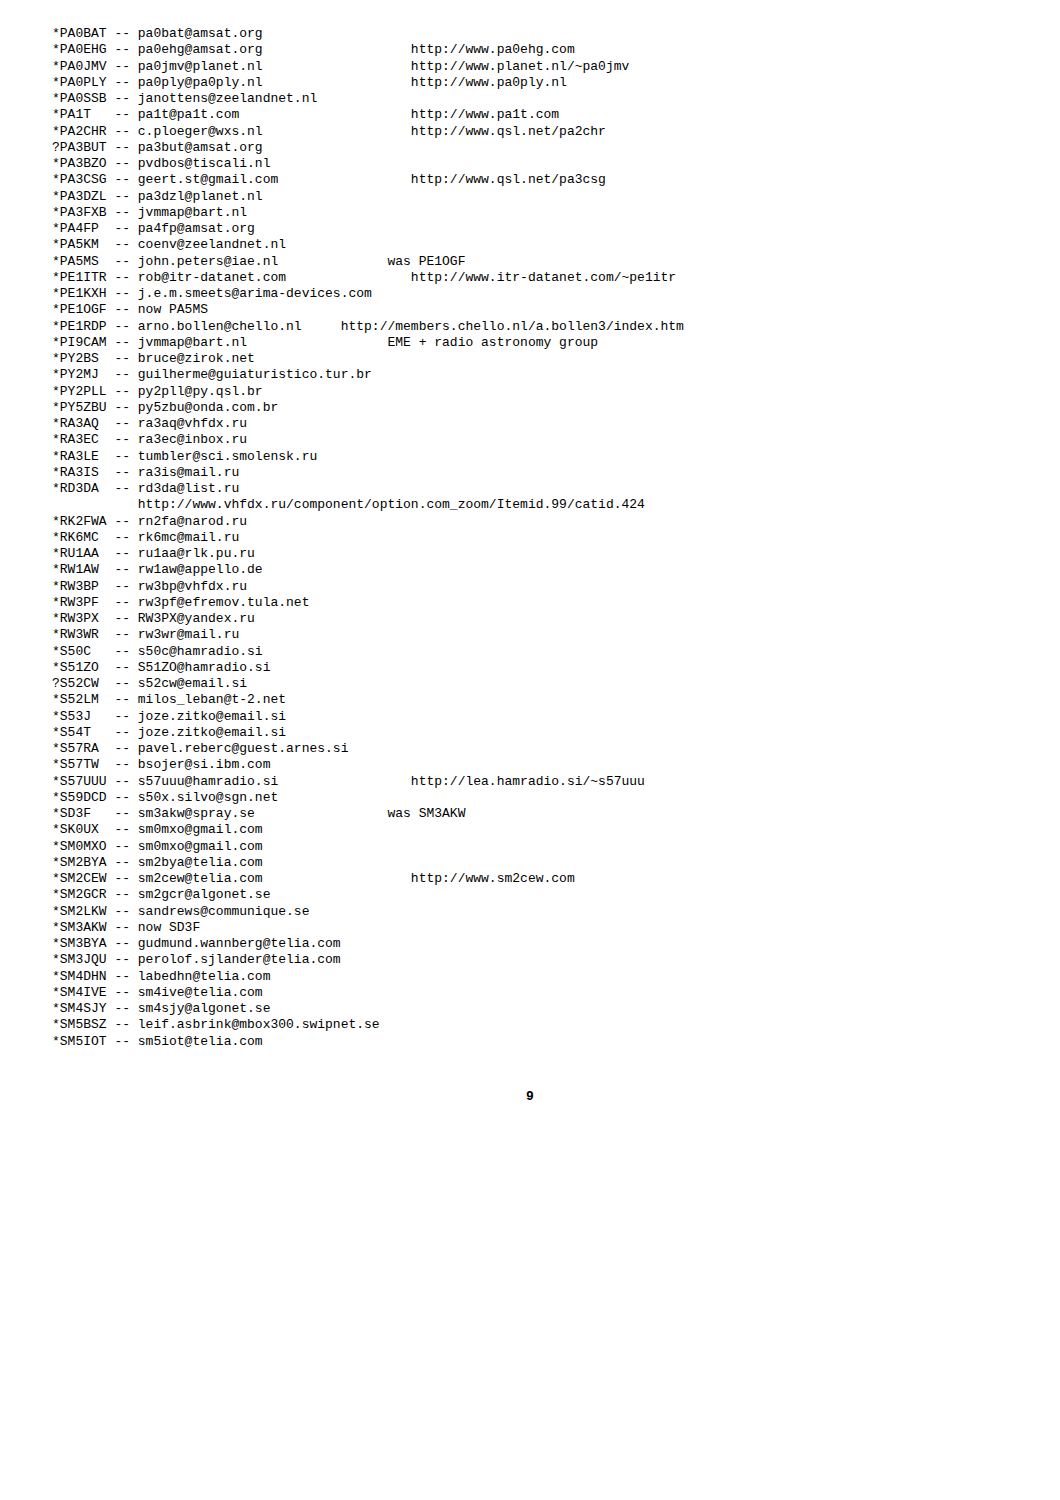*PA0BAT -- pa0bat@amsat.org
*PA0EHG -- pa0ehg@amsat.org                   http://www.pa0ehg.com
*PA0JMV -- pa0jmv@planet.nl                   http://www.planet.nl/~pa0jmv
*PA0PLY -- pa0ply@pa0ply.nl                   http://www.pa0ply.nl
*PA0SSB -- janottens@zeelandnet.nl
*PA1T   -- pa1t@pa1t.com                      http://www.pa1t.com
*PA2CHR -- c.ploeger@wxs.nl                   http://www.qsl.net/pa2chr
?PA3BUT -- pa3but@amsat.org
*PA3BZO -- pvdbos@tiscali.nl
*PA3CSG -- geert.st@gmail.com                 http://www.qsl.net/pa3csg
*PA3DZL -- pa3dzl@planet.nl
*PA3FXB -- jvmmap@bart.nl
*PA4FP  -- pa4fp@amsat.org
*PA5KM  -- coenv@zeelandnet.nl
*PA5MS  -- john.peters@iae.nl              was PE1OGF
*PE1ITR -- rob@itr-datanet.com                http://www.itr-datanet.com/~pe1itr
*PE1KXH -- j.e.m.smeets@arima-devices.com
*PE1OGF -- now PA5MS
*PE1RDP -- arno.bollen@chello.nl     http://members.chello.nl/a.bollen3/index.htm
*PI9CAM -- jvmmap@bart.nl                  EME + radio astronomy group
*PY2BS  -- bruce@zirok.net
*PY2MJ  -- guilherme@guiaturistico.tur.br
*PY2PLL -- py2pll@py.qsl.br
*PY5ZBU -- py5zbu@onda.com.br
*RA3AQ  -- ra3aq@vhfdx.ru
*RA3EC  -- ra3ec@inbox.ru
*RA3LE  -- tumbler@sci.smolensk.ru
*RA3IS  -- ra3is@mail.ru
*RD3DA  -- rd3da@list.ru
           http://www.vhfdx.ru/component/option.com_zoom/Itemid.99/catid.424
*RK2FWA -- rn2fa@narod.ru
*RK6MC  -- rk6mc@mail.ru
*RU1AA  -- ru1aa@rlk.pu.ru
*RW1AW  -- rw1aw@appello.de
*RW3BP  -- rw3bp@vhfdx.ru
*RW3PF  -- rw3pf@efremov.tula.net
*RW3PX  -- RW3PX@yandex.ru
*RW3WR  -- rw3wr@mail.ru
*S50C   -- s50c@hamradio.si
*S51ZO  -- S51ZO@hamradio.si
?S52CW  -- s52cw@email.si
*S52LM  -- milos_leban@t-2.net
*S53J   -- joze.zitko@email.si
*S54T   -- joze.zitko@email.si
*S57RA  -- pavel.reberc@guest.arnes.si
*S57TW  -- bsojer@si.ibm.com
*S57UUU -- s57uuu@hamradio.si                 http://lea.hamradio.si/~s57uuu
*S59DCD -- s50x.silvo@sgn.net
*SD3F   -- sm3akw@spray.se                 was SM3AKW
*SK0UX  -- sm0mxo@gmail.com
*SM0MXO -- sm0mxo@gmail.com
*SM2BYA -- sm2bya@telia.com
*SM2CEW -- sm2cew@telia.com                   http://www.sm2cew.com
*SM2GCR -- sm2gcr@algonet.se
*SM2LKW -- sandrews@communique.se
*SM3AKW -- now SD3F
*SM3BYA -- gudmund.wannberg@telia.com
*SM3JQU -- perolof.sjlander@telia.com
*SM4DHN -- labedhn@telia.com
*SM4IVE -- sm4ive@telia.com
*SM4SJY -- sm4sjy@algonet.se
*SM5BSZ -- leif.asbrink@mbox300.swipnet.se
*SM5IOT -- sm5iot@telia.com
9